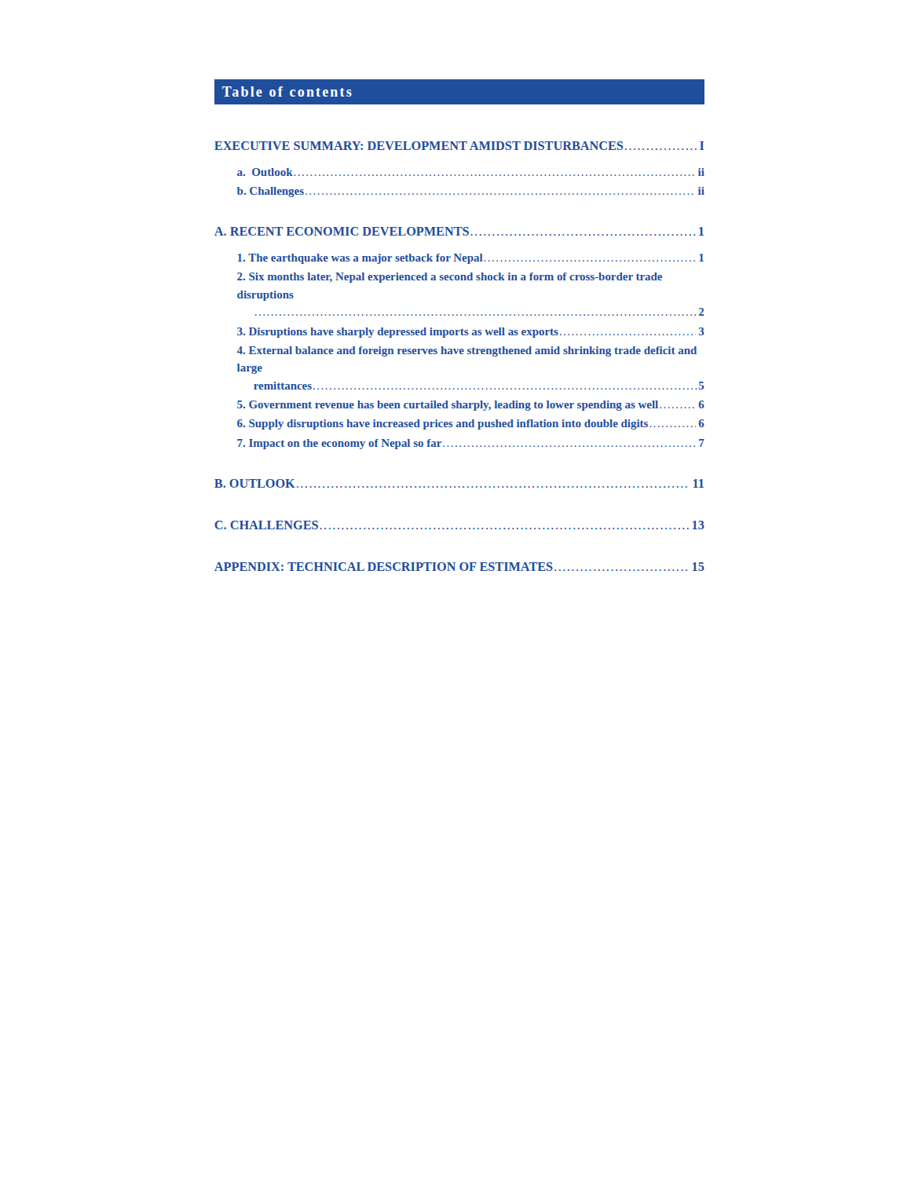Table of contents
EXECUTIVE SUMMARY: DEVELOPMENT AMIDST DISTURBANCES ...................... I
a. Outlook ................................................................................................................................................. ii
b. Challenges ......................................................................................................................................... ii
A. RECENT ECONOMIC DEVELOPMENTS .................................................................... 1
1. The earthquake was a major setback for Nepal ............................................................................. 1
2. Six months later, Nepal experienced a second shock in a form of cross-border trade disruptions ......................................................................................................................................... 2
3. Disruptions have sharply depressed imports as well as exports ................................................... 3
4. External balance and foreign reserves have strengthened amid shrinking trade deficit and large remittances ......................................................................................................................... 5
5. Government revenue has been curtailed sharply, leading to lower spending as well .................. 6
6. Supply disruptions have increased prices and pushed inflation into double digits ..................... 6
7. Impact on the economy of Nepal so far ....................................................................................... 7
B. OUTLOOK ............................................................................................................. 11
C. CHALLENGES ....................................................................................................... 13
APPENDIX: TECHNICAL DESCRIPTION OF ESTIMATES ......................................... 15